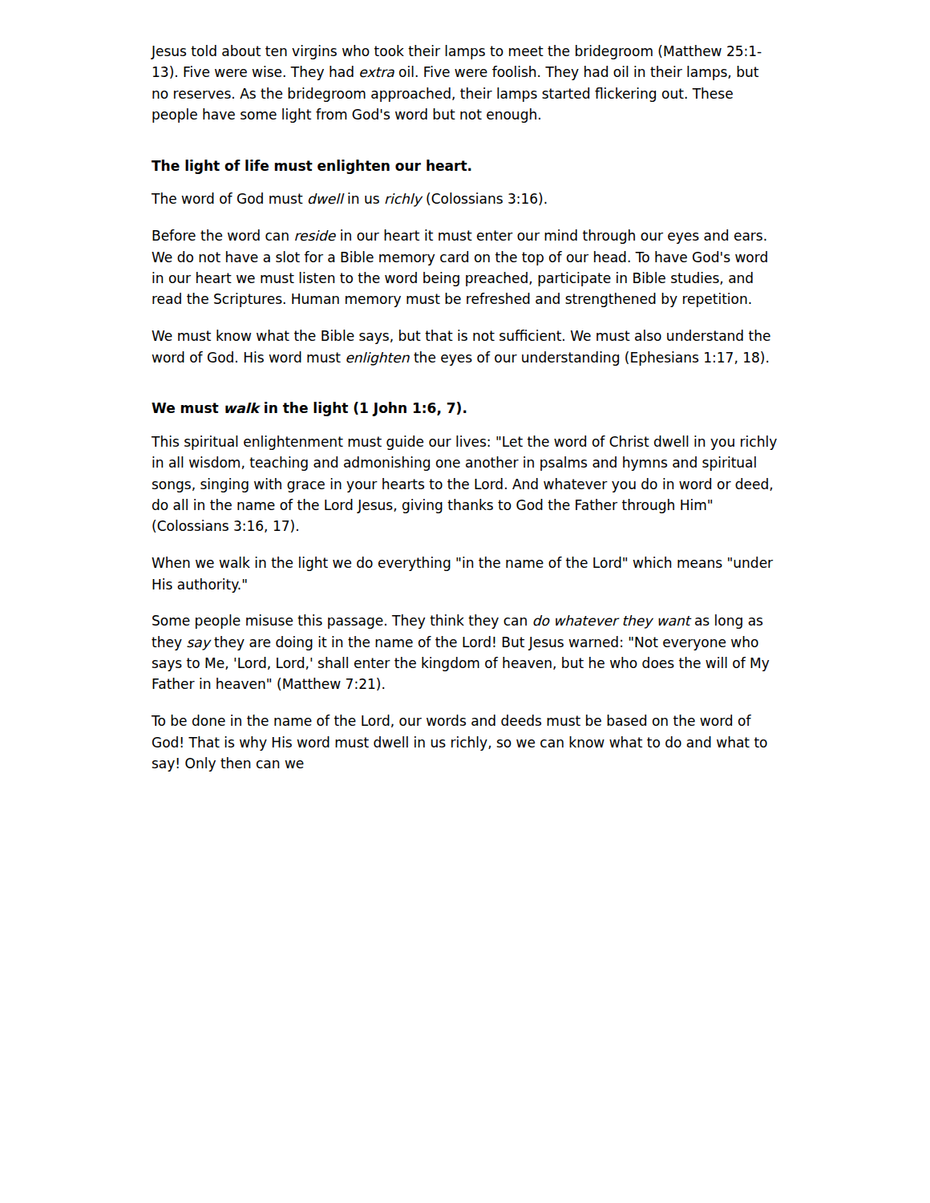Jesus told about ten virgins who took their lamps to meet the bridegroom (Matthew 25:1-13). Five were wise. They had extra oil. Five were foolish. They had oil in their lamps, but no reserves. As the bridegroom approached, their lamps started flickering out. These people have some light from God's word but not enough.
The light of life must enlighten our heart.
The word of God must dwell in us richly (Colossians 3:16).
Before the word can reside in our heart it must enter our mind through our eyes and ears. We do not have a slot for a Bible memory card on the top of our head. To have God's word in our heart we must listen to the word being preached, participate in Bible studies, and read the Scriptures. Human memory must be refreshed and strengthened by repetition.
We must know what the Bible says, but that is not sufficient. We must also understand the word of God. His word must enlighten the eyes of our understanding (Ephesians 1:17, 18).
We must walk in the light (1 John 1:6, 7).
This spiritual enlightenment must guide our lives: "Let the word of Christ dwell in you richly in all wisdom, teaching and admonishing one another in psalms and hymns and spiritual songs, singing with grace in your hearts to the Lord. And whatever you do in word or deed, do all in the name of the Lord Jesus, giving thanks to God the Father through Him" (Colossians 3:16, 17).
When we walk in the light we do everything "in the name of the Lord" which means "under His authority."
Some people misuse this passage. They think they can do whatever they want as long as they say they are doing it in the name of the Lord! But Jesus warned: "Not everyone who says to Me, 'Lord, Lord,' shall enter the kingdom of heaven, but he who does the will of My Father in heaven" (Matthew 7:21).
To be done in the name of the Lord, our words and deeds must be based on the word of God! That is why His word must dwell in us richly, so we can know what to do and what to say! Only then can we